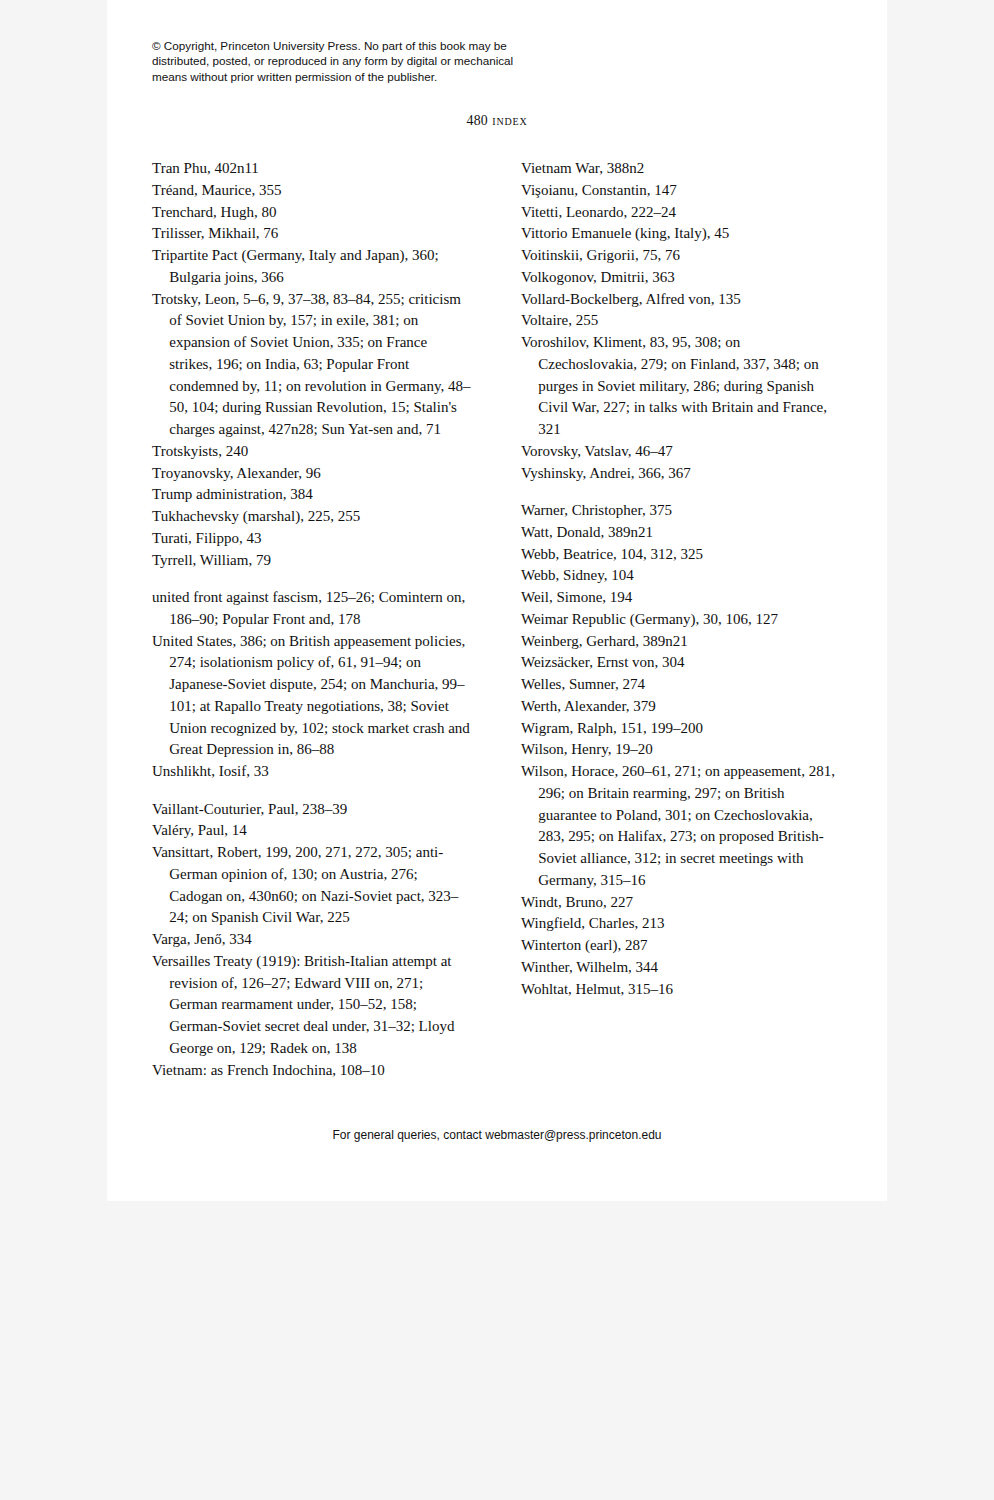© Copyright, Princeton University Press. No part of this book may be distributed, posted, or reproduced in any form by digital or mechanical means without prior written permission of the publisher.
480 index
Tran Phu, 402n11
Tréand, Maurice, 355
Trenchard, Hugh, 80
Trilisser, Mikhail, 76
Tripartite Pact (Germany, Italy and Japan), 360; Bulgaria joins, 366
Trotsky, Leon, 5–6, 9, 37–38, 83–84, 255; criticism of Soviet Union by, 157; in exile, 381; on expansion of Soviet Union, 335; on France strikes, 196; on India, 63; Popular Front condemned by, 11; on revolution in Germany, 48–50, 104; during Russian Revolution, 15; Stalin's charges against, 427n28; Sun Yat-sen and, 71
Trotskyists, 240
Troyanovsky, Alexander, 96
Trump administration, 384
Tukhachevsky (marshal), 225, 255
Turati, Filippo, 43
Tyrrell, William, 79
united front against fascism, 125–26; Comintern on, 186–90; Popular Front and, 178
United States, 386; on British appeasement policies, 274; isolationism policy of, 61, 91–94; on Japanese-Soviet dispute, 254; on Manchuria, 99–101; at Rapallo Treaty negotiations, 38; Soviet Union recognized by, 102; stock market crash and Great Depression in, 86–88
Unshlikht, Iosif, 33
Vaillant-Couturier, Paul, 238–39
Valéry, Paul, 14
Vansittart, Robert, 199, 200, 271, 272, 305; anti-German opinion of, 130; on Austria, 276; Cadogan on, 430n60; on Nazi-Soviet pact, 323–24; on Spanish Civil War, 225
Varga, Jenő, 334
Versailles Treaty (1919): British-Italian attempt at revision of, 126–27; Edward VIII on, 271; German rearmament under, 150–52, 158; German-Soviet secret deal under, 31–32; Lloyd George on, 129; Radek on, 138
Vietnam: as French Indochina, 108–10
Vietnam War, 388n2
Vişoianu, Constantin, 147
Vitetti, Leonardo, 222–24
Vittorio Emanuele (king, Italy), 45
Voitinskii, Grigorii, 75, 76
Volkogonov, Dmitrii, 363
Vollard-Bockelberg, Alfred von, 135
Voltaire, 255
Voroshilov, Kliment, 83, 95, 308; on Czechoslovakia, 279; on Finland, 337, 348; on purges in Soviet military, 286; during Spanish Civil War, 227; in talks with Britain and France, 321
Vorovsky, Vatslav, 46–47
Vyshinsky, Andrei, 366, 367
Warner, Christopher, 375
Watt, Donald, 389n21
Webb, Beatrice, 104, 312, 325
Webb, Sidney, 104
Weil, Simone, 194
Weimar Republic (Germany), 30, 106, 127
Weinberg, Gerhard, 389n21
Weizsäcker, Ernst von, 304
Welles, Sumner, 274
Werth, Alexander, 379
Wigram, Ralph, 151, 199–200
Wilson, Henry, 19–20
Wilson, Horace, 260–61, 271; on appeasement, 281, 296; on Britain rearming, 297; on British guarantee to Poland, 301; on Czechoslovakia, 283, 295; on Halifax, 273; on proposed British-Soviet alliance, 312; in secret meetings with Germany, 315–16
Windt, Bruno, 227
Wingfield, Charles, 213
Winterton (earl), 287
Winther, Wilhelm, 344
Wohltat, Helmut, 315–16
For general queries, contact webmaster@press.princeton.edu